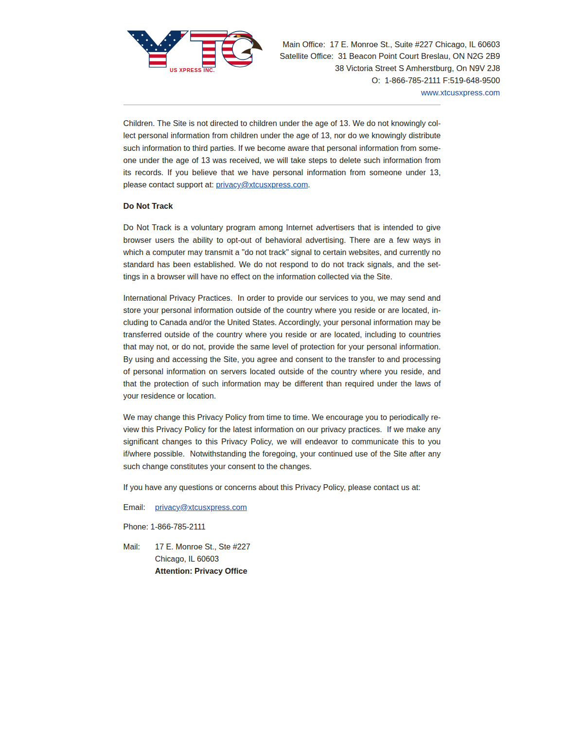US XPRESS INC.
Main Office: 17 E. Monroe St., Suite #227 Chicago, IL 60603
Satellite Office: 31 Beacon Point Court Breslau, ON N2G 2B9
38 Victoria Street S Amherstburg, On N9V 2J8
O: 1-866-785-2111 F:519-648-9500
www.xtcusxpress.com
Children. The Site is not directed to children under the age of 13. We do not knowingly collect personal information from children under the age of 13, nor do we knowingly distribute such information to third parties. If we become aware that personal information from someone under the age of 13 was received, we will take steps to delete such information from its records. If you believe that we have personal information from someone under 13, please contact support at: privacy@xtcusxpress.com.
Do Not Track
Do Not Track is a voluntary program among Internet advertisers that is intended to give browser users the ability to opt-out of behavioral advertising. There are a few ways in which a computer may transmit a "do not track" signal to certain websites, and currently no standard has been established. We do not respond to do not track signals, and the settings in a browser will have no effect on the information collected via the Site.
International Privacy Practices. In order to provide our services to you, we may send and store your personal information outside of the country where you reside or are located, including to Canada and/or the United States. Accordingly, your personal information may be transferred outside of the country where you reside or are located, including to countries that may not, or do not, provide the same level of protection for your personal information. By using and accessing the Site, you agree and consent to the transfer to and processing of personal information on servers located outside of the country where you reside, and that the protection of such information may be different than required under the laws of your residence or location.
We may change this Privacy Policy from time to time. We encourage you to periodically review this Privacy Policy for the latest information on our privacy practices. If we make any significant changes to this Privacy Policy, we will endeavor to communicate this to you if/where possible. Notwithstanding the foregoing, your continued use of the Site after any such change constitutes your consent to the changes.
If you have any questions or concerns about this Privacy Policy, please contact us at:
Email:
privacy@xtcusxpress.com
Phone: 1-866-785-2111
Mail:
17 E. Monroe St., Ste #227
Chicago, IL 60603
Attention: Privacy Office